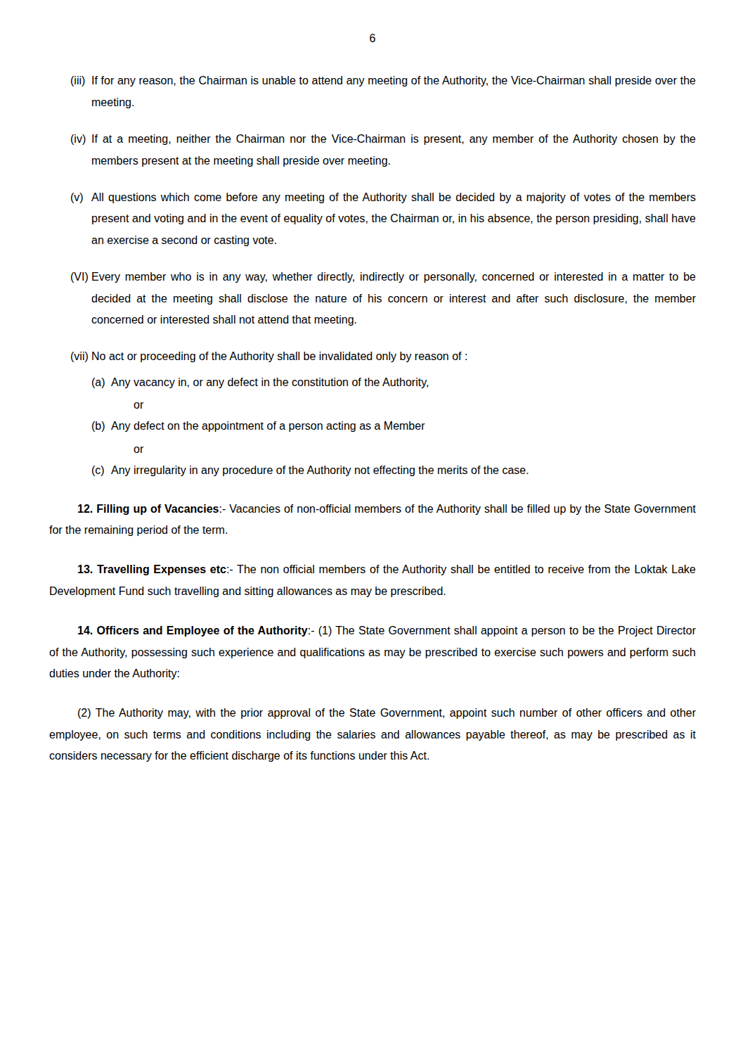6
(iii)
If for any reason, the Chairman is unable to attend any meeting of the Authority, the Vice-Chairman shall preside over the meeting.
(iv)
If at a meeting, neither the Chairman nor the Vice-Chairman is present, any member of the Authority chosen by the members present at the meeting shall preside over meeting.
(v)
All questions which come before any meeting of the Authority shall be decided by a majority of votes of the members present and voting and in the event of equality of votes, the Chairman or, in his absence, the person presiding, shall have an exercise a second or casting vote.
(VI)
Every member who is in any way, whether directly, indirectly or personally, concerned or interested in a matter to be decided at the meeting shall disclose the nature of his concern or interest and after such disclosure, the member concerned or interested shall not attend that meeting.
(vii)
No act or proceeding of the Authority shall be invalidated only by reason of :
(a) Any vacancy in, or any defect in the constitution of the Authority,
or
(b) Any defect on the appointment of a person acting as a Member
or
(c) Any irregularity in any procedure of the Authority not effecting the merits of the case.
12. Filling up of Vacancies:- Vacancies of non-official members of the Authority shall be filled up by the State Government for the remaining period of the term.
13. Travelling Expenses etc:- The non official members of the Authority shall be entitled to receive from the Loktak Lake Development Fund such travelling and sitting allowances as may be prescribed.
14. Officers and Employee of the Authority:- (1) The State Government shall appoint a person to be the Project Director of the Authority, possessing such experience and qualifications as may be prescribed to exercise such powers and perform such duties under the Authority:
(2) The Authority may, with the prior approval of the State Government, appoint such number of other officers and other employee, on such terms and conditions including the salaries and allowances payable thereof, as may be prescribed as it considers necessary for the efficient discharge of its functions under this Act.